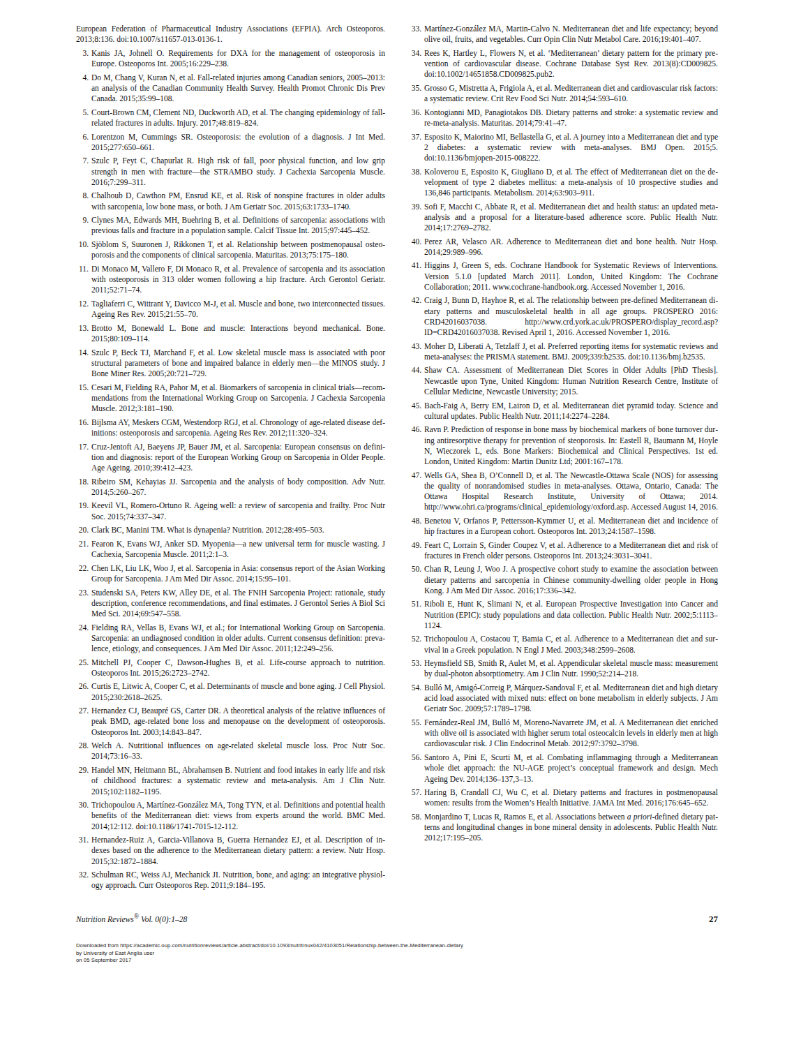European Federation of Pharmaceutical Industry Associations (EFPIA). Arch Osteoporos. 2013;8:136. doi:10.1007/s11657-013-0136-1.
3. Kanis JA, Johnell O. Requirements for DXA for the management of osteoporosis in Europe. Osteoporos Int. 2005;16:229–238.
4. Do M, Chang V, Kuran N, et al. Fall-related injuries among Canadian seniors, 2005–2013: an analysis of the Canadian Community Health Survey. Health Promot Chronic Dis Prev Canada. 2015;35:99–108.
5. Court-Brown CM, Clement ND, Duckworth AD, et al. The changing epidemiology of fall-related fractures in adults. Injury. 2017;48:819–824.
6. Lorentzon M, Cummings SR. Osteoporosis: the evolution of a diagnosis. J Int Med. 2015;277:650–661.
7. Szulc P, Feyt C, Chapurlat R. High risk of fall, poor physical function, and low grip strength in men with fracture—the STRAMBO study. J Cachexia Sarcopenia Muscle. 2016;7:299–311.
8. Chalhoub D, Cawthon PM, Ensrud KE, et al. Risk of nonspine fractures in older adults with sarcopenia, low bone mass, or both. J Am Geriatr Soc. 2015;63:1733–1740.
9. Clynes MA, Edwards MH, Buehring B, et al. Definitions of sarcopenia: associations with previous falls and fracture in a population sample. Calcif Tissue Int. 2015;97:445–452.
10. Sjöblom S, Suuronen J, Rikkonen T, et al. Relationship between postmenopausal osteoporosis and the components of clinical sarcopenia. Maturitas. 2013;75:175–180.
11. Di Monaco M, Vallero F, Di Monaco R, et al. Prevalence of sarcopenia and its association with osteoporosis in 313 older women following a hip fracture. Arch Gerontol Geriatr. 2011;52:71–74.
12. Tagliaferri C, Wittrant Y, Davicco M-J, et al. Muscle and bone, two interconnected tissues. Ageing Res Rev. 2015;21:55–70.
13. Brotto M, Bonewald L. Bone and muscle: Interactions beyond mechanical. Bone. 2015;80:109–114.
14. Szulc P, Beck TJ, Marchand F, et al. Low skeletal muscle mass is associated with poor structural parameters of bone and impaired balance in elderly men—the MINOS study. J Bone Miner Res. 2005;20:721–729.
15. Cesari M, Fielding RA, Pahor M, et al. Biomarkers of sarcopenia in clinical trials—recommendations from the International Working Group on Sarcopenia. J Cachexia Sarcopenia Muscle. 2012;3:181–190.
16. Bijlsma AY, Meskers CGM, Westendorp RGJ, et al. Chronology of age-related disease definitions: osteoporosis and sarcopenia. Ageing Res Rev. 2012;11:320–324.
17. Cruz-Jentoft AJ, Baeyens JP, Bauer JM, et al. Sarcopenia: European consensus on definition and diagnosis: report of the European Working Group on Sarcopenia in Older People. Age Ageing. 2010;39:412–423.
18. Ribeiro SM, Kehayias JJ. Sarcopenia and the analysis of body composition. Adv Nutr. 2014;5:260–267.
19. Keevil VL, Romero-Ortuno R. Ageing well: a review of sarcopenia and frailty. Proc Nutr Soc. 2015;74:337–347.
20. Clark BC, Manini TM. What is dynapenia? Nutrition. 2012;28:495–503.
21. Fearon K, Evans WJ, Anker SD. Myopenia—a new universal term for muscle wasting. J Cachexia, Sarcopenia Muscle. 2011;2:1–3.
22. Chen LK, Liu LK, Woo J, et al. Sarcopenia in Asia: consensus report of the Asian Working Group for Sarcopenia. J Am Med Dir Assoc. 2014;15:95–101.
23. Studenski SA, Peters KW, Alley DE, et al. The FNIH Sarcopenia Project: rationale, study description, conference recommendations, and final estimates. J Gerontol Series A Biol Sci Med Sci. 2014;69:547–558.
24. Fielding RA, Vellas B, Evans WJ, et al.; for International Working Group on Sarcopenia. Sarcopenia: an undiagnosed condition in older adults. Current consensus definition: prevalence, etiology, and consequences. J Am Med Dir Assoc. 2011;12:249–256.
25. Mitchell PJ, Cooper C, Dawson-Hughes B, et al. Life-course approach to nutrition. Osteoporos Int. 2015;26:2723–2742.
26. Curtis E, Litwic A, Cooper C, et al. Determinants of muscle and bone aging. J Cell Physiol. 2015;230:2618–2625.
27. Hernandez CJ, Beaupré GS, Carter DR. A theoretical analysis of the relative influences of peak BMD, age-related bone loss and menopause on the development of osteoporosis. Osteoporos Int. 2003;14:843–847.
28. Welch A. Nutritional influences on age-related skeletal muscle loss. Proc Nutr Soc. 2014;73:16–33.
29. Handel MN, Heitmann BL, Abrahamsen B. Nutrient and food intakes in early life and risk of childhood fractures: a systematic review and meta-analysis. Am J Clin Nutr. 2015;102:1182–1195.
30. Trichopoulou A, Martínez-González MA, Tong TYN, et al. Definitions and potential health benefits of the Mediterranean diet: views from experts around the world. BMC Med. 2014;12:112. doi:10.1186/1741-7015-12-112.
31. Hernandez-Ruiz A, Garcia-Villanova B, Guerra Hernandez EJ, et al. Description of indexes based on the adherence to the Mediterranean dietary pattern: a review. Nutr Hosp. 2015;32:1872–1884.
32. Schulman RC, Weiss AJ, Mechanick JI. Nutrition, bone, and aging: an integrative physiology approach. Curr Osteoporos Rep. 2011;9:184–195.
33. Martínez-González MA, Martin-Calvo N. Mediterranean diet and life expectancy; beyond olive oil, fruits, and vegetables. Curr Opin Clin Nutr Metabol Care. 2016;19:401–407.
34. Rees K, Hartley L, Flowers N, et al. ‘Mediterranean’ dietary pattern for the primary prevention of cardiovascular disease. Cochrane Database Syst Rev. 2013(8):CD009825. doi:10.1002/14651858.CD009825.pub2.
35. Grosso G, Mistretta A, Frigiola A, et al. Mediterranean diet and cardiovascular risk factors: a systematic review. Crit Rev Food Sci Nutr. 2014;54:593–610.
36. Kontogianni MD, Panagiotakos DB. Dietary patterns and stroke: a systematic review and re-meta-analysis. Maturitas. 2014;79:41–47.
37. Esposito K, Maiorino MI, Bellastella G, et al. A journey into a Mediterranean diet and type 2 diabetes: a systematic review with meta-analyses. BMJ Open. 2015;5. doi:10.1136/bmjopen-2015-008222.
38. Koloverou E, Esposito K, Giugliano D, et al. The effect of Mediterranean diet on the development of type 2 diabetes mellitus: a meta-analysis of 10 prospective studies and 136,846 participants. Metabolism. 2014;63:903–911.
39. Sofi F, Macchi C, Abbate R, et al. Mediterranean diet and health status: an updated meta-analysis and a proposal for a literature-based adherence score. Public Health Nutr. 2014;17:2769–2782.
40. Perez AR, Velasco AR. Adherence to Mediterranean diet and bone health. Nutr Hosp. 2014;29:989–996.
41. Higgins J, Green S, eds. Cochrane Handbook for Systematic Reviews of Interventions. Version 5.1.0 [updated March 2011]. London, United Kingdom: The Cochrane Collaboration; 2011. www.cochrane-handbook.org. Accessed November 1, 2016.
42. Craig J, Bunn D, Hayhoe R, et al. The relationship between pre-defined Mediterranean dietary patterns and musculoskeletal health in all age groups. PROSPERO 2016: CRD42016037038. http://www.crd.york.ac.uk/PROSPERO/display_record.asp?ID=CRD42016037038. Revised April 1, 2016. Accessed November 1, 2016.
43. Moher D, Liberati A, Tetzlaff J, et al. Preferred reporting items for systematic reviews and meta-analyses: the PRISMA statement. BMJ. 2009;339:b2535. doi:10.1136/bmj.b2535.
44. Shaw CA. Assessment of Mediterranean Diet Scores in Older Adults [PhD Thesis]. Newcastle upon Tyne, United Kingdom: Human Nutrition Research Centre, Institute of Cellular Medicine, Newcastle University; 2015.
45. Bach-Faig A, Berry EM, Lairon D, et al. Mediterranean diet pyramid today. Science and cultural updates. Public Health Nutr. 2011;14:2274–2284.
46. Ravn P. Prediction of response in bone mass by biochemical markers of bone turnover during antiresorptive therapy for prevention of steoporosis. In: Eastell R, Baumann M, Hoyle N, Wieczorek L, eds. Bone Markers: Biochemical and Clinical Perspectives. 1st ed. London, United Kingdom: Martin Dunitz Ltd; 2001:167–178.
47. Wells GA, Shea B, O’Connell D, et al. The Newcastle-Ottawa Scale (NOS) for assessing the quality of nonrandomised studies in meta-analyses. Ottawa, Ontario, Canada: The Ottawa Hospital Research Institute, University of Ottawa; 2014. http://www.ohri.ca/programs/clinical_epidemiology/oxford.asp. Accessed August 14, 2016.
48. Benetou V, Orfanos P, Pettersson-Kymmer U, et al. Mediterranean diet and incidence of hip fractures in a European cohort. Osteoporos Int. 2013;24:1587–1598.
49. Feart C, Lorrain S, Ginder Coupez V, et al. Adherence to a Mediterranean diet and risk of fractures in French older persons. Osteoporos Int. 2013;24:3031–3041.
50. Chan R, Leung J, Woo J. A prospective cohort study to examine the association between dietary patterns and sarcopenia in Chinese community-dwelling older people in Hong Kong. J Am Med Dir Assoc. 2016;17:336–342.
51. Riboli E, Hunt K, Slimani N, et al. European Prospective Investigation into Cancer and Nutrition (EPIC): study populations and data collection. Public Health Nutr. 2002;5:1113–1124.
52. Trichopoulou A, Costacou T, Bamia C, et al. Adherence to a Mediterranean diet and survival in a Greek population. N Engl J Med. 2003;348:2599–2608.
53. Heymsfield SB, Smith R, Aulet M, et al. Appendicular skeletal muscle mass: measurement by dual-photon absorptiometry. Am J Clin Nutr. 1990;52:214–218.
54. Bulló M, Amigó-Correig P, Márquez-Sandoval F, et al. Mediterranean diet and high dietary acid load associated with mixed nuts: effect on bone metabolism in elderly subjects. J Am Geriatr Soc. 2009;57:1789–1798.
55. Fernández-Real JM, Bulló M, Moreno-Navarrete JM, et al. A Mediterranean diet enriched with olive oil is associated with higher serum total osteocalcin levels in elderly men at high cardiovascular risk. J Clin Endocrinol Metab. 2012;97:3792–3798.
56. Santoro A, Pini E, Scurti M, et al. Combating inflammaging through a Mediterranean whole diet approach: the NU-AGE project’s conceptual framework and design. Mech Ageing Dev. 2014;136–137,3–13.
57. Haring B, Crandall CJ, Wu C, et al. Dietary patterns and fractures in postmenopausal women: results from the Women’s Health Initiative. JAMA Int Med. 2016;176:645–652.
58. Monjardino T, Lucas R, Ramos E, et al. Associations between a priori-defined dietary patterns and longitudinal changes in bone mineral density in adolescents. Public Health Nutr. 2012;17:195–205.
Nutrition Reviews® Vol. 0(0):1–28
27
Downloaded from https://academic.oup.com/nutritionreviews/article-abstract/doi/10.1093/nutrit/nux042/4103051/Relationship-between-the-Mediterranean-dietary
by University of East Anglia user
on 05 September 2017